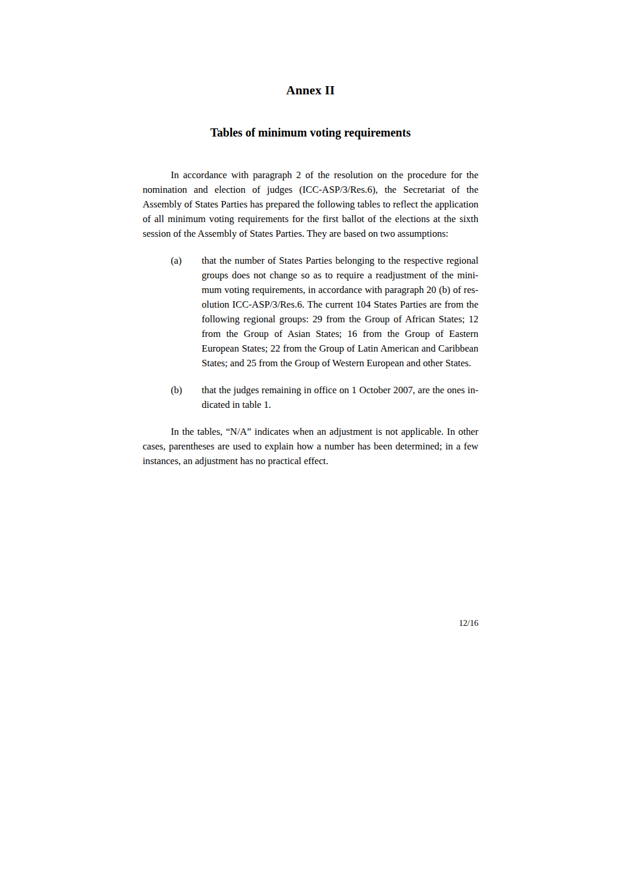Annex II
Tables of minimum voting requirements
In accordance with paragraph 2 of the resolution on the procedure for the nomination and election of judges (ICC-ASP/3/Res.6), the Secretariat of the Assembly of States Parties has prepared the following tables to reflect the application of all minimum voting requirements for the first ballot of the elections at the sixth session of the Assembly of States Parties. They are based on two assumptions:
(a) that the number of States Parties belonging to the respective regional groups does not change so as to require a readjustment of the minimum voting requirements, in accordance with paragraph 20 (b) of resolution ICC-ASP/3/Res.6. The current 104 States Parties are from the following regional groups: 29 from the Group of African States; 12 from the Group of Asian States; 16 from the Group of Eastern European States; 22 from the Group of Latin American and Caribbean States; and 25 from the Group of Western European and other States.
(b) that the judges remaining in office on 1 October 2007, are the ones indicated in table 1.
In the tables, “N/A” indicates when an adjustment is not applicable. In other cases, parentheses are used to explain how a number has been determined; in a few instances, an adjustment has no practical effect.
12/16